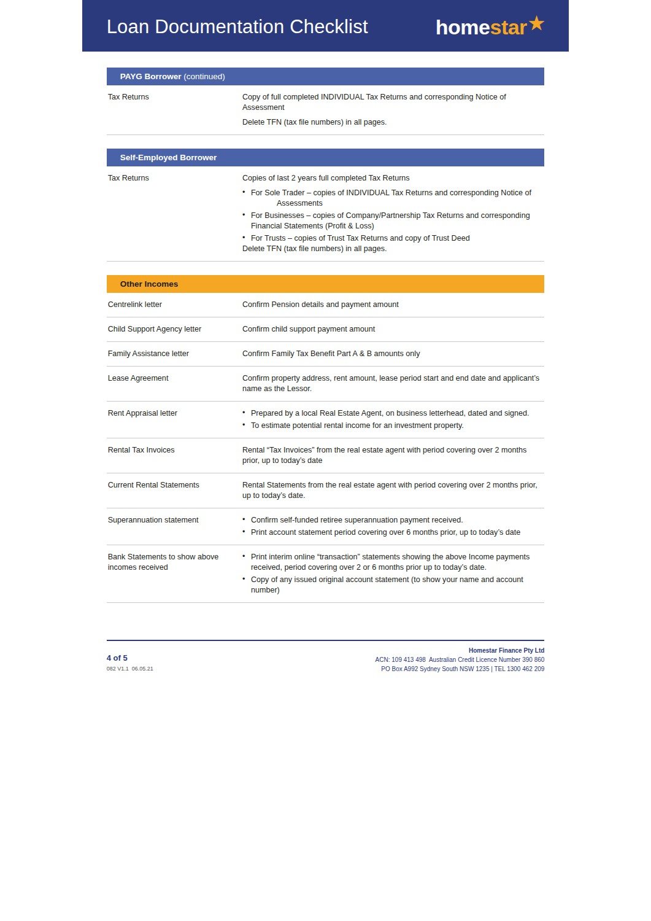Loan Documentation Checklist
home star★
PAYG Borrower (continued)
| Tax Returns | Copy of full completed INDIVIDUAL Tax Returns and corresponding Notice of Assessment Delete TFN (tax file numbers) in all pages. |
Self-Employed Borrower
| Tax Returns | Copies of last 2 years full completed Tax Returns For Sole Trader – copies of INDIVIDUAL Tax Returns and corresponding Notice of Assessments For Businesses – copies of Company/Partnership Tax Returns and corresponding Financial Statements (Profit & Loss) For Trusts – copies of Trust Tax Returns and copy of Trust Deed Delete TFN (tax file numbers) in all pages. |
Other Incomes
| Centrelink letter | Confirm Pension details and payment amount |
| Child Support Agency letter | Confirm child support payment amount |
| Family Assistance letter | Confirm Family Tax Benefit Part A & B amounts only |
| Lease Agreement | Confirm property address, rent amount, lease period start and end date and applicant’s name as the Lessor. |
| Rent Appraisal letter | Prepared by a local Real Estate Agent, on business letterhead, dated and signed. To estimate potential rental income for an investment property. |
| Rental Tax Invoices | Rental “Tax Invoices” from the real estate agent with period covering over 2 months prior, up to today’s date |
| Current Rental Statements | Rental Statements from the real estate agent with period covering over 2 months prior, up to today’s date. |
| Superannuation statement | Confirm self-funded retiree superannuation payment received. Print account statement period covering over 6 months prior, up to today’s date |
| Bank Statements to show above incomes received | Print interim online “transaction” statements showing the above Income payments received, period covering over 2 or 6 months prior up to today’s date. Copy of any issued original account statement (to show your name and account number) |
4 of 5
082 V1.1 06.05.21
Homestar Finance Pty Ltd
ACN: 109 413 498 Australian Credit Licence Number 390 860
PO Box A992 Sydney South NSW 1235 | TEL 1300 462 209